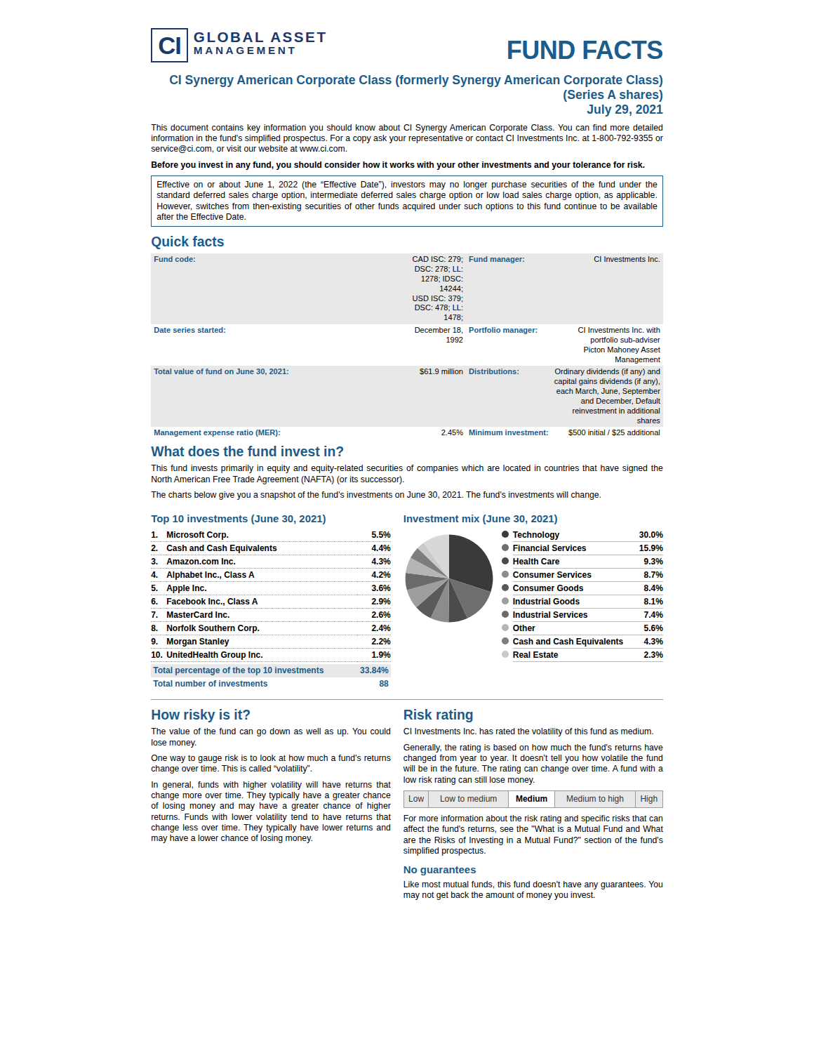CI
GLOBAL ASSET
MANAGEMENT
FUND FACTS
CI Synergy American Corporate Class (formerly Synergy American Corporate Class) (Series A shares)
July 29, 2021
This document contains key information you should know about CI Synergy American Corporate Class. You can find more detailed information in the fund's simplified prospectus. For a copy ask your representative or contact CI Investments Inc. at 1-800-792-9355 or service@ci.com, or visit our website at www.ci.com.
Before you invest in any fund, you should consider how it works with your other investments and your tolerance for risk.
Effective on or about June 1, 2022 (the “Effective Date”), investors may no longer purchase securities of the fund under the standard deferred sales charge option, intermediate deferred sales charge option or low load sales charge option, as applicable. However, switches from then-existing securities of other funds acquired under such options to this fund continue to be available after the Effective Date.
Quick facts
| Fund code: | CAD ISC: 279; DSC: 278; LL: 1278; IDSC: 14244; USD ISC: 379; DSC: 478; LL: 1478; | Fund manager: | CI Investments Inc. |
| Date series started: | December 18, 1992 | Portfolio manager: | CI Investments Inc. with portfolio sub-adviser Picton Mahoney Asset Management |
| Total value of fund on June 30, 2021: | $61.9 million | Distributions: | Ordinary dividends (if any) and capital gains dividends (if any), each March, June, September and December, Default reinvestment in additional shares |
| Management expense ratio (MER): | 2.45% | Minimum investment: | $500 initial / $25 additional |
What does the fund invest in?
This fund invests primarily in equity and equity-related securities of companies which are located in countries that have signed the North American Free Trade Agreement (NAFTA) (or its successor).
The charts below give you a snapshot of the fund's investments on June 30, 2021. The fund's investments will change.
Top 10 investments (June 30, 2021)
| 1. | Microsoft Corp. | 5.5% |
| 2. | Cash and Cash Equivalents | 4.4% |
| 3. | Amazon.com Inc. | 4.3% |
| 4. | Alphabet Inc., Class A | 4.2% |
| 5. | Apple Inc. | 3.6% |
| 6. | Facebook Inc., Class A | 2.9% |
| 7. | MasterCard Inc. | 2.6% |
| 8. | Norfolk Southern Corp. | 2.4% |
| 9. | Morgan Stanley | 2.2% |
| 10. | UnitedHealth Group Inc. | 1.9% |
Total percentage of the top 10 investments 33.84%
Total number of investments 88
Investment mix (June 30, 2021)
| | Technology | 30.0% |
| | Financial Services | 15.9% |
| | Health Care | 9.3% |
| | Consumer Services | 8.7% |
| | Consumer Goods | 8.4% |
| | Industrial Goods | 8.1% |
| | Industrial Services | 7.4% |
| | Other | 5.6% |
| | Cash and Cash Equivalents | 4.3% |
| | Real Estate | 2.3% |
How risky is it?
The value of the fund can go down as well as up. You could lose money.
One way to gauge risk is to look at how much a fund's returns change over time. This is called “volatility”.
In general, funds with higher volatility will have returns that change more over time. They typically have a greater chance of losing money and may have a greater chance of higher returns. Funds with lower volatility tend to have returns that change less over time. They typically have lower returns and may have a lower chance of losing money.
Risk rating
CI Investments Inc. has rated the volatility of this fund as medium.
Generally, the rating is based on how much the fund's returns have changed from year to year. It doesn't tell you how volatile the fund will be in the future. The rating can change over time. A fund with a low risk rating can still lose money.
| Low | Low to medium | Medium | Medium to high | High |
For more information about the risk rating and specific risks that can affect the fund's returns, see the "What is a Mutual Fund and What are the Risks of Investing in a Mutual Fund?" section of the fund's simplified prospectus.
No guarantees
Like most mutual funds, this fund doesn't have any guarantees. You may not get back the amount of money you invest.